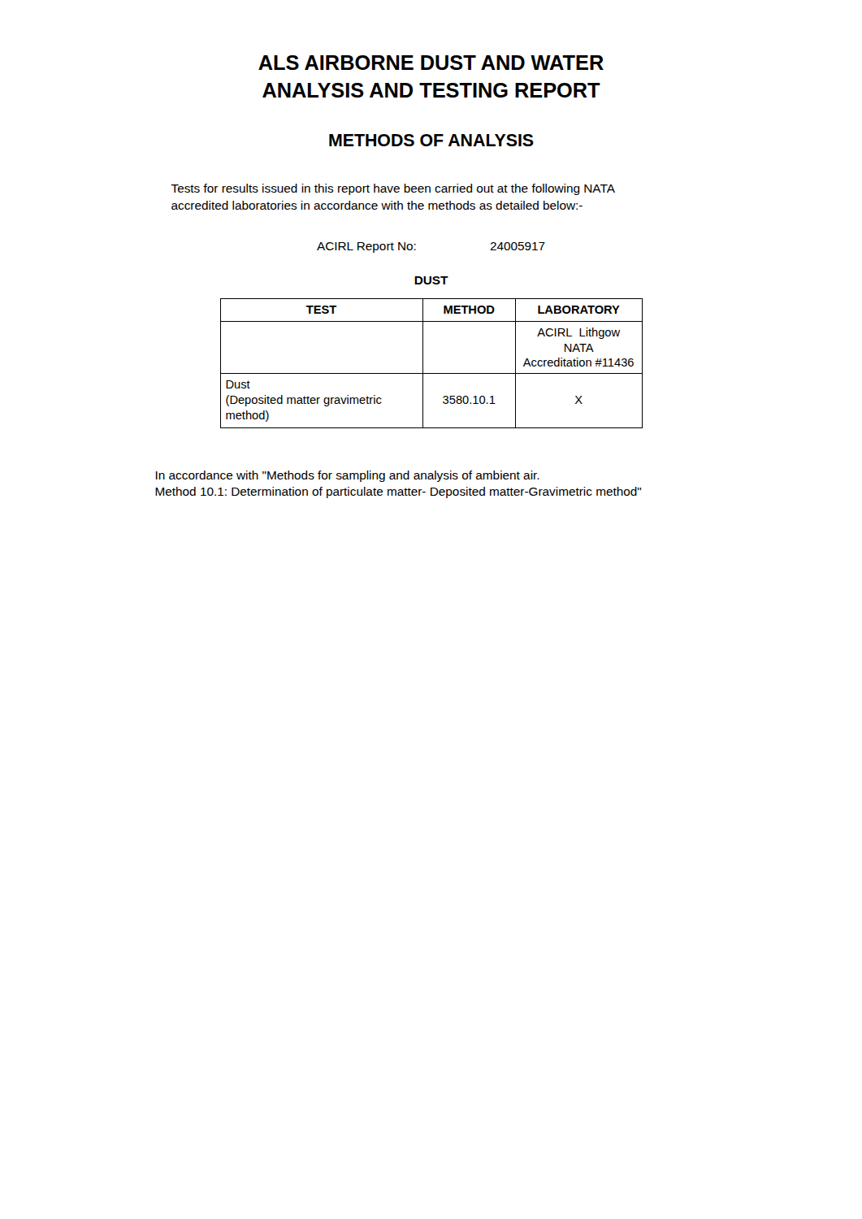ALS AIRBORNE DUST AND WATER
ANALYSIS AND TESTING REPORT
METHODS OF ANALYSIS
Tests for results issued in this report have been carried out at the following NATA accredited laboratories in accordance with the methods as detailed below:-
ACIRL Report No: 24005917
DUST
| TEST | METHOD | LABORATORY |
| --- | --- | --- |
| | | ACIRL Lithgow NATA Accreditation #11436 |
| Dust (Deposited matter gravimetric method) | 3580.10.1 | X |
In accordance with "Methods for sampling and analysis of ambient air.
Method 10.1: Determination of particulate matter- Deposited matter-Gravimetric method"